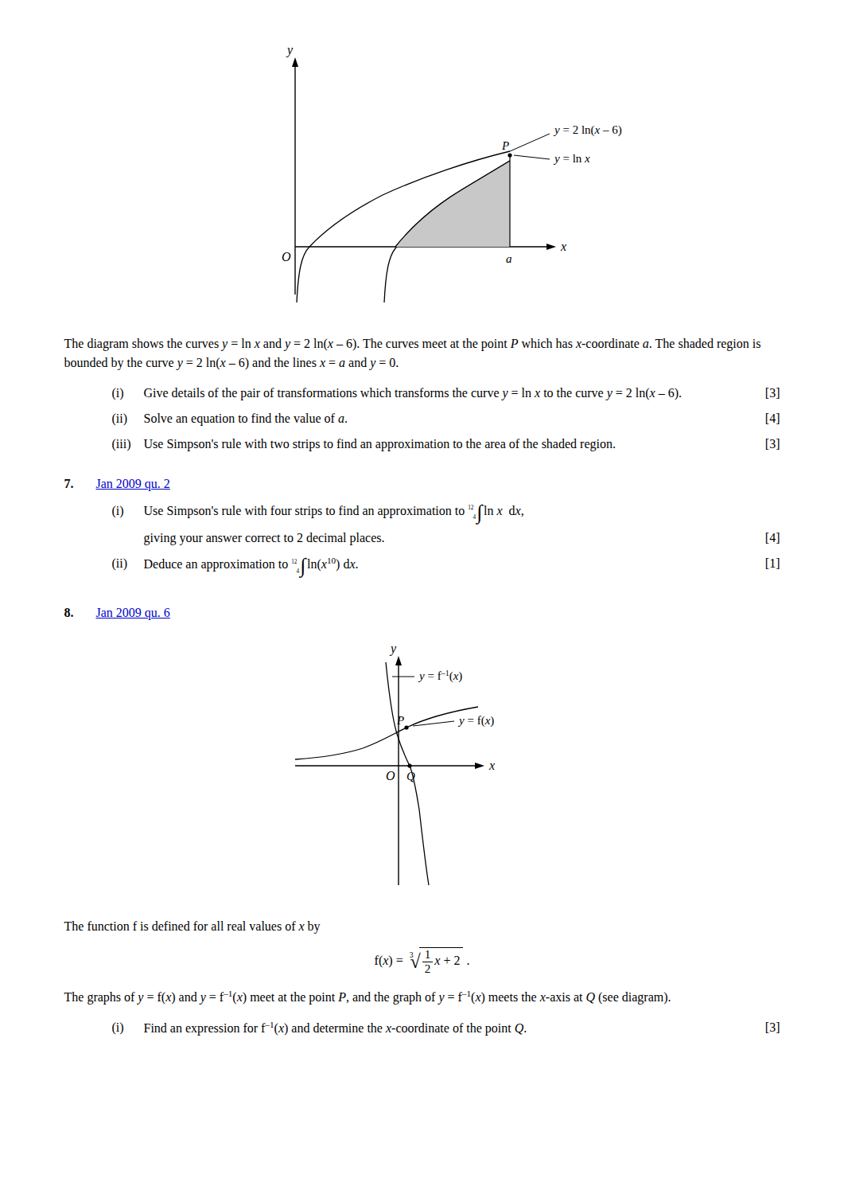y x O curve y = ln x (passes through (1,0) at x=160ish) P a y = 2 ln(x – 6) y = ln x
The diagram shows the curves y = ln x and y = 2 ln(x – 6). The curves meet at the point P which has x-coordinate a. The shaded region is bounded by the curve y = 2 ln(x – 6) and the lines x = a and y = 0.
(i)
[3] Give details of the pair of transformations which transforms the curve y = ln x to the curve y = 2 ln(x – 6).
(ii)
[4] Solve an equation to find the value of a.
(iii)
[3] Use Simpson's rule with two strips to find an approximation to the area of the shaded region.
7.
Jan 2009 qu. 2
(i)
Use Simpson's rule with four strips to find an approximation to 12 ∫4 ln x dx,
[4] giving your answer correct to 2 decimal places.
(ii)
[1] Deduce an approximation to 12 ∫4 ln(x10) dx.
8.
Jan 2009 qu. 6
y x O P Q y = f–1(x) y = f(x)
The function f is defined for all real values of x by
f(x) = 3√12 x + 2 .
The graphs of y = f(x) and y = f–1(x) meet at the point P, and the graph of y = f–1(x) meets the x-axis at Q (see diagram).
(i)
[3] Find an expression for f–1(x) and determine the x-coordinate of the point Q.